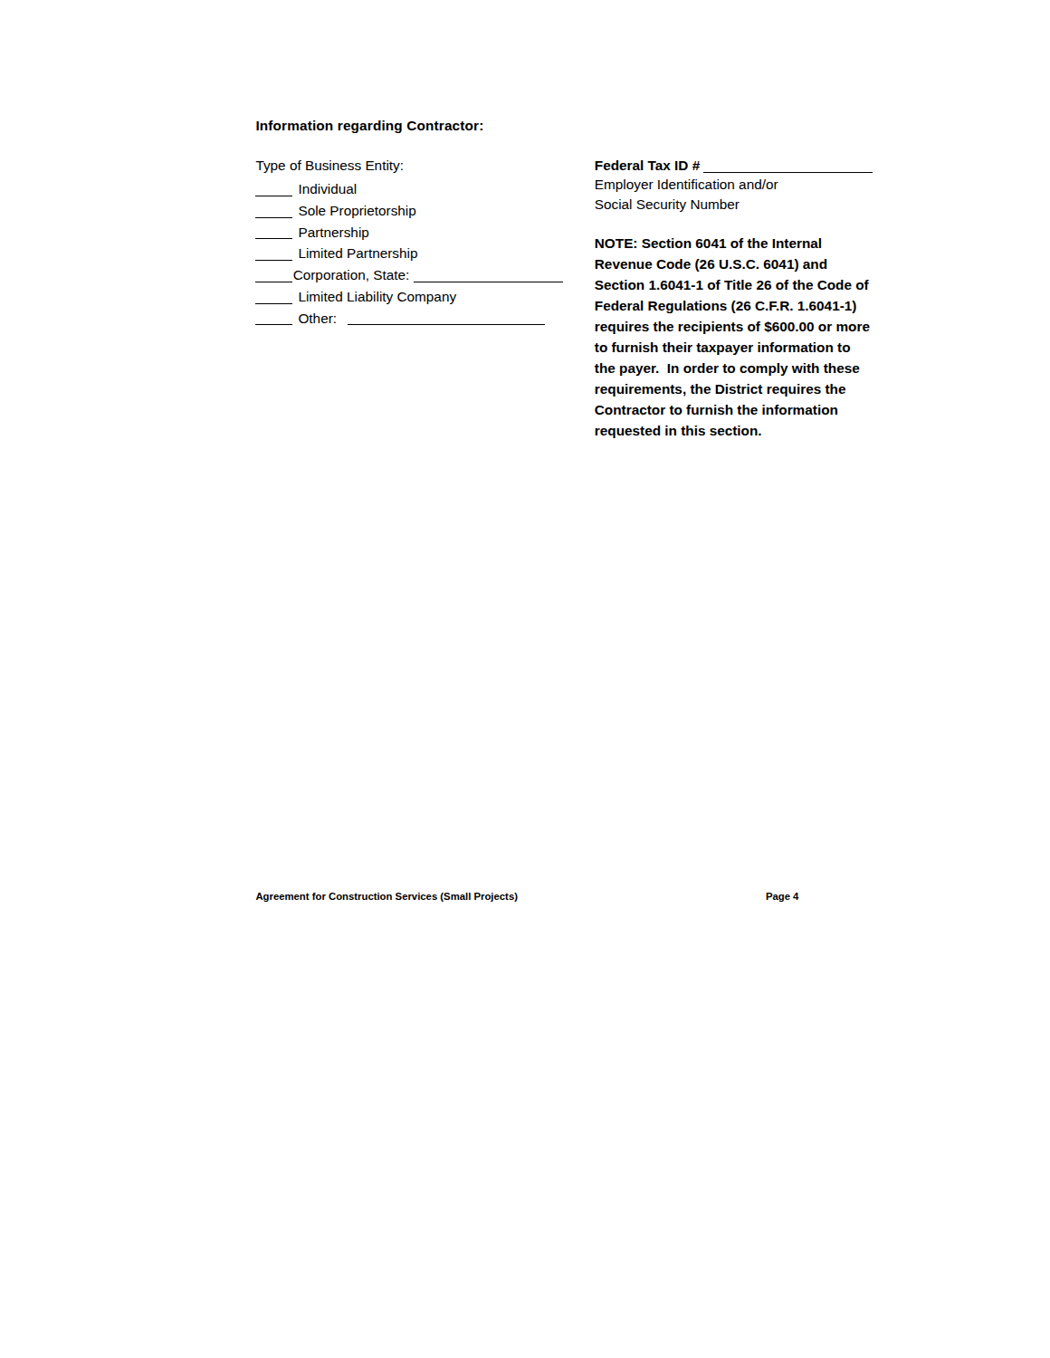Information regarding Contractor:
Type of Business Entity:
Individual
Sole Proprietorship
Partnership
Limited Partnership
Corporation, State:
Limited Liability Company
Other:
Federal Tax ID #
Employer Identification and/or
Social Security Number
NOTE: Section 6041 of the Internal Revenue Code (26 U.S.C. 6041) and Section 1.6041-1 of Title 26 of the Code of Federal Regulations (26 C.F.R. 1.6041-1) requires the recipients of $600.00 or more to furnish their taxpayer information to the payer. In order to comply with these requirements, the District requires the Contractor to furnish the information requested in this section.
Agreement for Construction Services (Small Projects) Page 4